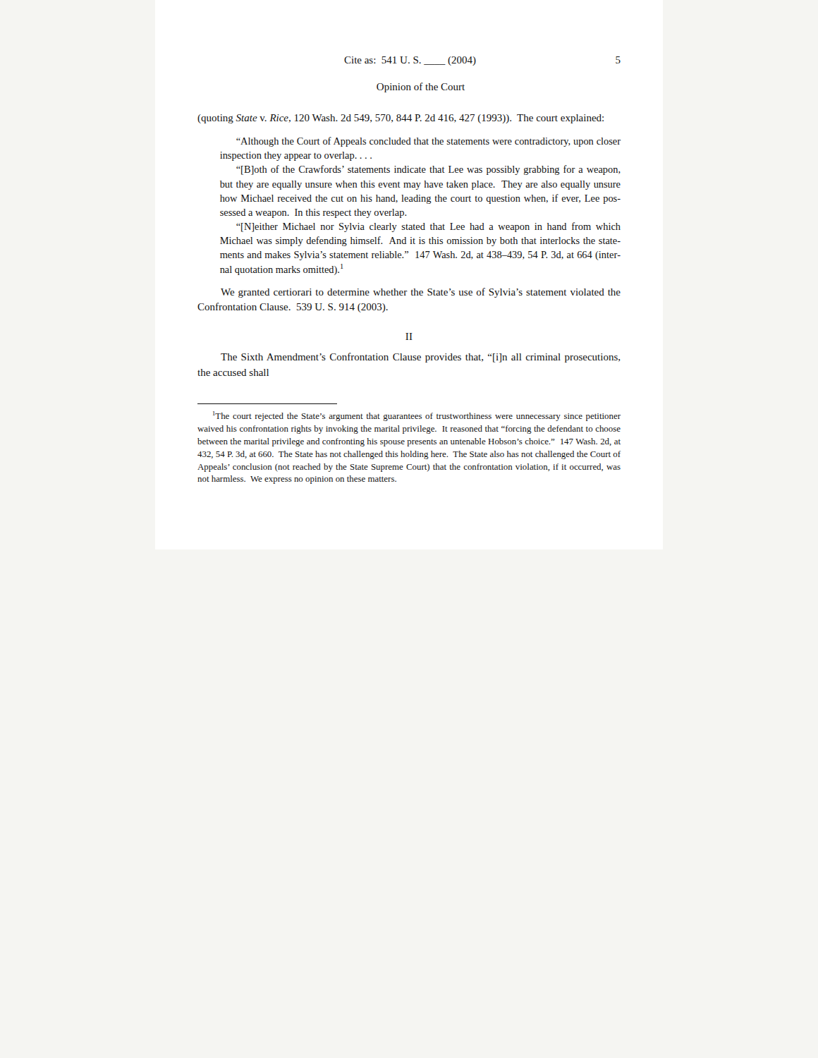Cite as: 541 U. S. ____ (2004)
5
Opinion of the Court
(quoting State v. Rice, 120 Wash. 2d 549, 570, 844 P. 2d 416, 427 (1993)). The court explained:
“Although the Court of Appeals concluded that the statements were contradictory, upon closer inspection they appear to overlap. . . .
“[B]oth of the Crawfords’ statements indicate that Lee was possibly grabbing for a weapon, but they are equally unsure when this event may have taken place. They are also equally unsure how Michael received the cut on his hand, leading the court to question when, if ever, Lee possessed a weapon. In this respect they overlap.
“[N]either Michael nor Sylvia clearly stated that Lee had a weapon in hand from which Michael was simply defending himself. And it is this omission by both that interlocks the statements and makes Sylvia’s statement reliable.” 147 Wash. 2d, at 438–439, 54 P. 3d, at 664 (internal quotation marks omitted).1
We granted certiorari to determine whether the State’s use of Sylvia’s statement violated the Confrontation Clause. 539 U. S. 914 (2003).
II
The Sixth Amendment’s Confrontation Clause provides that, “[i]n all criminal prosecutions, the accused shall
1The court rejected the State’s argument that guarantees of trustworthiness were unnecessary since petitioner waived his confrontation rights by invoking the marital privilege. It reasoned that “forcing the defendant to choose between the marital privilege and confronting his spouse presents an untenable Hobson’s choice.” 147 Wash. 2d, at 432, 54 P. 3d, at 660. The State has not challenged this holding here. The State also has not challenged the Court of Appeals’ conclusion (not reached by the State Supreme Court) that the confrontation violation, if it occurred, was not harmless. We express no opinion on these matters.